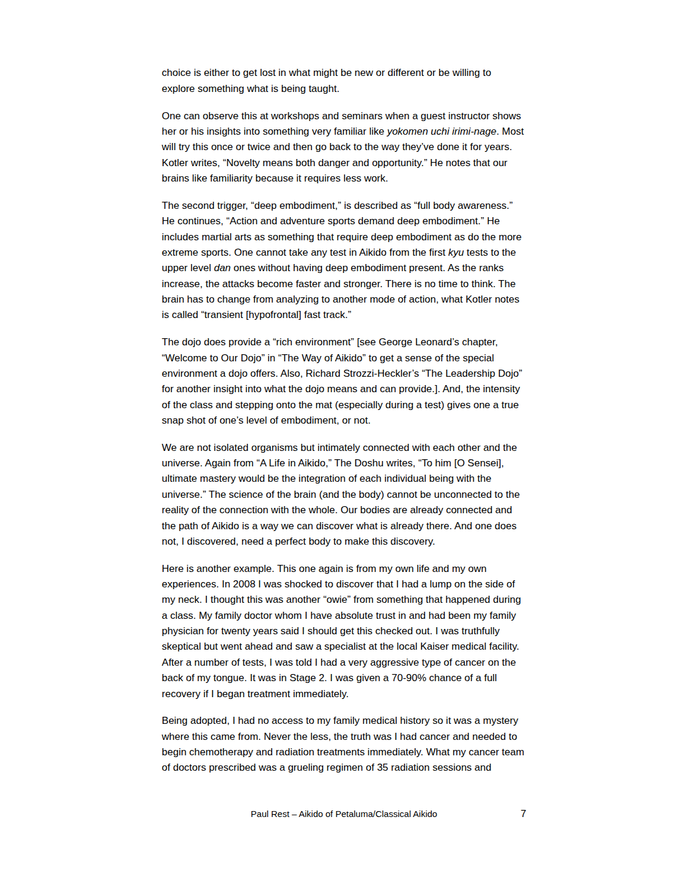choice is either to get lost in what might be new or different or be willing to explore something what is being taught.
One can observe this at workshops and seminars when a guest instructor shows her or his insights into something very familiar like yokomen uchi irimi-nage. Most will try this once or twice and then go back to the way they’ve done it for years. Kotler writes, “Novelty means both danger and opportunity.” He notes that our brains like familiarity because it requires less work.
The second trigger, “deep embodiment,” is described as “full body awareness.” He continues, “Action and adventure sports demand deep embodiment.” He includes martial arts as something that require deep embodiment as do the more extreme sports. One cannot take any test in Aikido from the first kyu tests to the upper level dan ones without having deep embodiment present. As the ranks increase, the attacks become faster and stronger. There is no time to think. The brain has to change from analyzing to another mode of action, what Kotler notes is called “transient [hypofrontal] fast track.”
The dojo does provide a “rich environment” [see George Leonard’s chapter, “Welcome to Our Dojo” in “The Way of Aikido” to get a sense of the special environment a dojo offers. Also, Richard Strozzi-Heckler’s “The Leadership Dojo” for another insight into what the dojo means and can provide.]. And, the intensity of the class and stepping onto the mat (especially during a test) gives one a true snap shot of one’s level of embodiment, or not.
We are not isolated organisms but intimately connected with each other and the universe. Again from “A Life in Aikido,” The Doshu writes, “To him [O Sensei], ultimate mastery would be the integration of each individual being with the universe.” The science of the brain (and the body) cannot be unconnected to the reality of the connection with the whole. Our bodies are already connected and the path of Aikido is a way we can discover what is already there. And one does not, I discovered, need a perfect body to make this discovery.
Here is another example. This one again is from my own life and my own experiences. In 2008 I was shocked to discover that I had a lump on the side of my neck. I thought this was another “owie” from something that happened during a class. My family doctor whom I have absolute trust in and had been my family physician for twenty years said I should get this checked out. I was truthfully skeptical but went ahead and saw a specialist at the local Kaiser medical facility. After a number of tests, I was told I had a very aggressive type of cancer on the back of my tongue. It was in Stage 2. I was given a 70-90% chance of a full recovery if I began treatment immediately.
Being adopted, I had no access to my family medical history so it was a mystery where this came from. Never the less, the truth was I had cancer and needed to begin chemotherapy and radiation treatments immediately. What my cancer team of doctors prescribed was a grueling regimen of 35 radiation sessions and
Paul Rest – Aikido of Petaluma/Classical Aikido
7